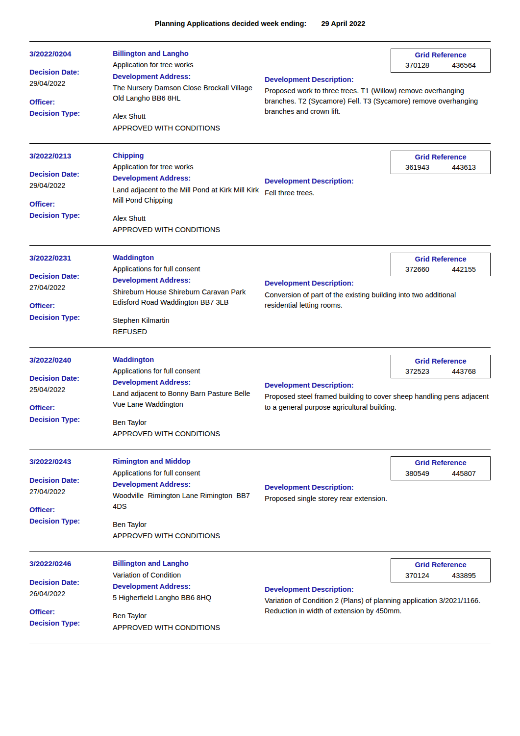Planning Applications decided week ending:29 April 2022
3/2022/0204
Decision Date:
29/04/2022
Officer:
Decision Type:
Billington and Langho
Application for tree works
Development Address:
The Nursery Damson Close Brockall Village Old Langho BB6 8HL
Alex Shutt
APPROVED WITH CONDITIONS
Grid Reference 370128436564
Development Description:
Proposed work to three trees. T1 (Willow) remove overhanging branches. T2 (Sycamore) Fell. T3 (Sycamore) remove overhanging branches and crown lift.
3/2022/0213
Decision Date:
29/04/2022
Officer:
Decision Type:
Chipping
Application for tree works
Development Address:
Land adjacent to the Mill Pond at Kirk Mill Kirk Mill Pond Chipping
Alex Shutt
APPROVED WITH CONDITIONS
Grid Reference 361943443613
Development Description:
Fell three trees.
3/2022/0231
Decision Date:
27/04/2022
Officer:
Decision Type:
Waddington
Applications for full consent
Development Address:
Shireburn House Shireburn Caravan Park Edisford Road Waddington BB7 3LB
Stephen Kilmartin
REFUSED
Grid Reference 372660442155
Development Description:
Conversion of part of the existing building into two additional residential letting rooms.
3/2022/0240
Decision Date:
25/04/2022
Officer:
Decision Type:
Waddington
Applications for full consent
Development Address:
Land adjacent to Bonny Barn Pasture Belle Vue Lane Waddington
Ben Taylor
APPROVED WITH CONDITIONS
Grid Reference 372523443768
Development Description:
Proposed steel framed building to cover sheep handling pens adjacent to a general purpose agricultural building.
3/2022/0243
Decision Date:
27/04/2022
Officer:
Decision Type:
Rimington and Middop
Applications for full consent
Development Address:
Woodville Rimington Lane Rimington BB7 4DS
Ben Taylor
APPROVED WITH CONDITIONS
Grid Reference 380549445807
Development Description:
Proposed single storey rear extension.
3/2022/0246
Decision Date:
26/04/2022
Officer:
Decision Type:
Billington and Langho
Variation of Condition
Development Address:
5 Higherfield Langho BB6 8HQ
Ben Taylor
APPROVED WITH CONDITIONS
Grid Reference 370124433895
Development Description:
Variation of Condition 2 (Plans) of planning application 3/2021/1166. Reduction in width of extension by 450mm.